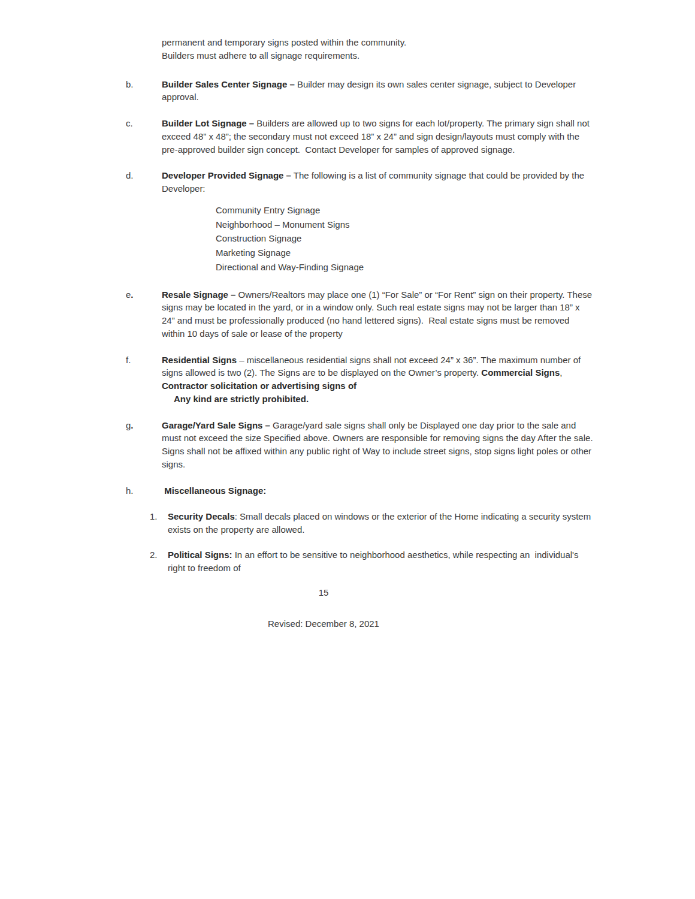permanent and temporary signs posted within the community.
Builders must adhere to all signage requirements.
b.
Builder Sales Center Signage – Builder may design its own sales center signage, subject to Developer approval.
c.
Builder Lot Signage – Builders are allowed up to two signs for each lot/property. The primary sign shall not exceed 48” x 48”; the secondary must not exceed 18” x 24” and sign design/layouts must comply with the pre-approved builder sign concept. Contact Developer for samples of approved signage.
d.
Developer Provided Signage – The following is a list of community signage that could be provided by the Developer:
Community Entry Signage
Neighborhood – Monument Signs
Construction Signage
Marketing Signage
Directional and Way-Finding Signage
e.
Resale Signage – Owners/Realtors may place one (1) “For Sale” or “For Rent” sign on their property. These signs may be located in the yard, or in a window only. Such real estate signs may not be larger than 18” x 24” and must be professionally produced (no hand lettered signs). Real estate signs must be removed within 10 days of sale or lease of the property
f.
Residential Signs – miscellaneous residential signs shall not exceed 24” x 36”. The maximum number of signs allowed is two (2). The Signs are to be displayed on the Owner’s property. Commercial Signs, Contractor solicitation or advertising signs of
Any kind are strictly prohibited.
g.
Garage/Yard Sale Signs – Garage/yard sale signs shall only be Displayed one day prior to the sale and must not exceed the size Specified above. Owners are responsible for removing signs the day After the sale. Signs shall not be affixed within any public right of Way to include street signs, stop signs light poles or other signs.
h.
Miscellaneous Signage:
1.
Security Decals: Small decals placed on windows or the exterior of the Home indicating a security system exists on the property are allowed.
2.
Political Signs: In an effort to be sensitive to neighborhood aesthetics, while respecting an individual's right to freedom of
15
Revised: December 8, 2021